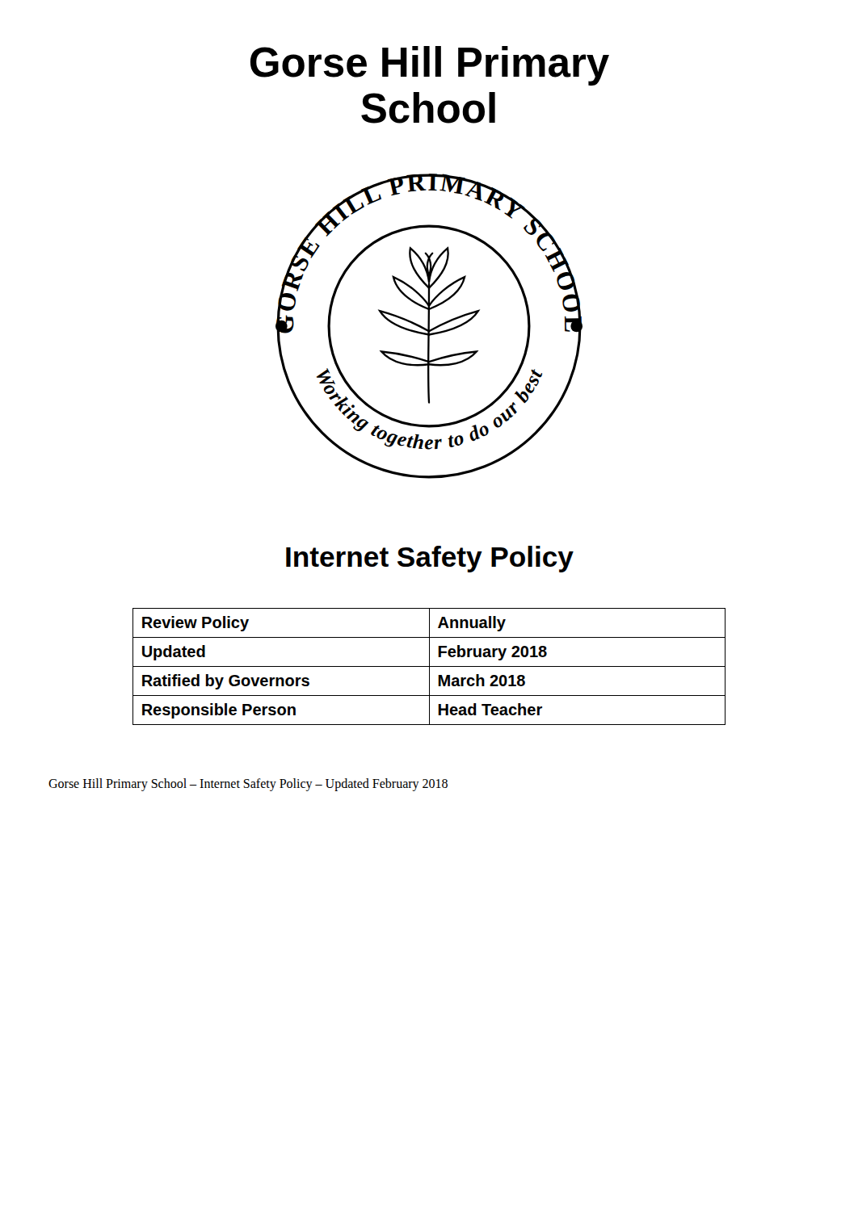Gorse Hill Primary
School
GORSE HILL PRIMARY SCHOOL Working together to do our best
Internet Safety Policy
| Review Policy | Annually |
| Updated | February 2018 |
| Ratified by Governors | March 2018 |
| Responsible Person | Head Teacher |
Gorse Hill Primary School – Internet Safety Policy – Updated February 2018